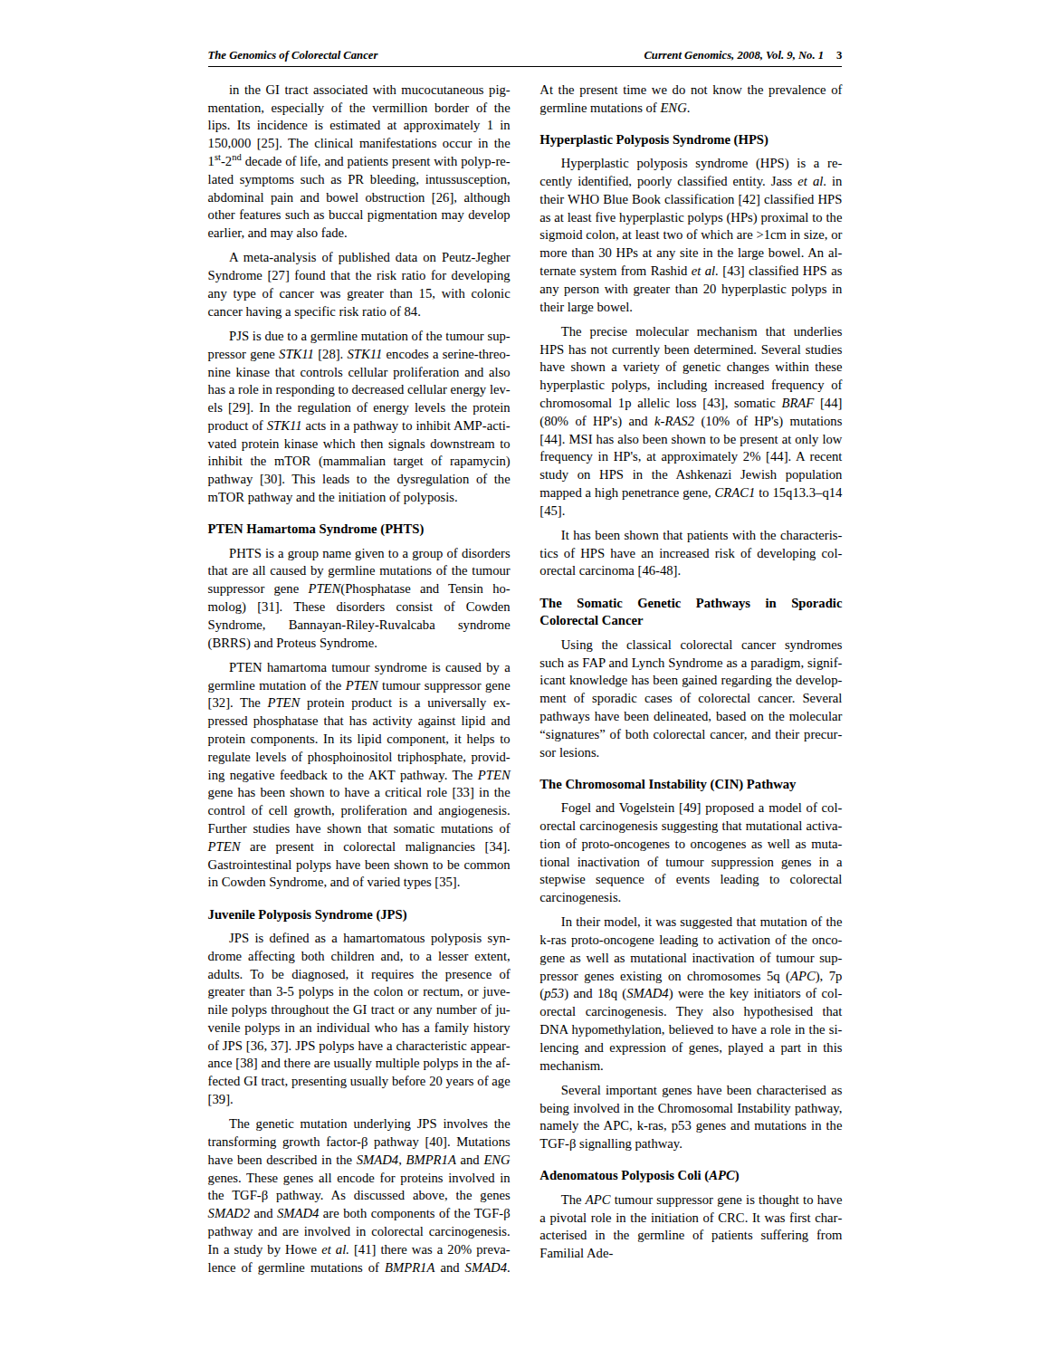The Genomics of Colorectal Cancer
Current Genomics, 2008, Vol. 9, No. 13
in the GI tract associated with mucocutaneous pigmentation, especially of the vermillion border of the lips. Its incidence is estimated at approximately 1 in 150,000 [25]. The clinical manifestations occur in the 1st-2nd decade of life, and patients present with polyp-related symptoms such as PR bleeding, intussusception, abdominal pain and bowel obstruction [26], although other features such as buccal pigmentation may develop earlier, and may also fade.
A meta-analysis of published data on Peutz-Jegher Syndrome [27] found that the risk ratio for developing any type of cancer was greater than 15, with colonic cancer having a specific risk ratio of 84.
PJS is due to a germline mutation of the tumour suppressor gene STK11 [28]. STK11 encodes a serine-threonine kinase that controls cellular proliferation and also has a role in responding to decreased cellular energy levels [29]. In the regulation of energy levels the protein product of STK11 acts in a pathway to inhibit AMP-activated protein kinase which then signals downstream to inhibit the mTOR (mammalian target of rapamycin) pathway [30]. This leads to the dysregulation of the mTOR pathway and the initiation of polyposis.
PTEN Hamartoma Syndrome (PHTS)
PHTS is a group name given to a group of disorders that are all caused by germline mutations of the tumour suppressor gene PTEN(Phosphatase and Tensin homolog) [31]. These disorders consist of Cowden Syndrome, Bannayan-Riley-Ruvalcaba syndrome (BRRS) and Proteus Syndrome.
PTEN hamartoma tumour syndrome is caused by a germline mutation of the PTEN tumour suppressor gene [32]. The PTEN protein product is a universally expressed phosphatase that has activity against lipid and protein components. In its lipid component, it helps to regulate levels of phosphoinositol triphosphate, providing negative feedback to the AKT pathway. The PTEN gene has been shown to have a critical role [33] in the control of cell growth, proliferation and angiogenesis. Further studies have shown that somatic mutations of PTEN are present in colorectal malignancies [34]. Gastrointestinal polyps have been shown to be common in Cowden Syndrome, and of varied types [35].
Juvenile Polyposis Syndrome (JPS)
JPS is defined as a hamartomatous polyposis syndrome affecting both children and, to a lesser extent, adults. To be diagnosed, it requires the presence of greater than 3-5 polyps in the colon or rectum, or juvenile polyps throughout the GI tract or any number of juvenile polyps in an individual who has a family history of JPS [36, 37]. JPS polyps have a characteristic appearance [38] and there are usually multiple polyps in the affected GI tract, presenting usually before 20 years of age [39].
The genetic mutation underlying JPS involves the transforming growth factor-β pathway [40]. Mutations have been described in the SMAD4, BMPR1A and ENG genes. These genes all encode for proteins involved in the TGF-β pathway. As discussed above, the genes SMAD2 and SMAD4 are both components of the TGF-β pathway and are involved in colorectal carcinogenesis. In a study by Howe et al. [41] there was a 20% prevalence of germline mutations of BMPR1A and SMAD4. At the present time we do not know the prevalence of germline mutations of ENG.
Hyperplastic Polyposis Syndrome (HPS)
Hyperplastic polyposis syndrome (HPS) is a recently identified, poorly classified entity. Jass et al. in their WHO Blue Book classification [42] classified HPS as at least five hyperplastic polyps (HPs) proximal to the sigmoid colon, at least two of which are >1cm in size, or more than 30 HPs at any site in the large bowel. An alternate system from Rashid et al. [43] classified HPS as any person with greater than 20 hyperplastic polyps in their large bowel.
The precise molecular mechanism that underlies HPS has not currently been determined. Several studies have shown a variety of genetic changes within these hyperplastic polyps, including increased frequency of chromosomal 1p allelic loss [43], somatic BRAF [44] (80% of HP's) and k-RAS2 (10% of HP's) mutations [44]. MSI has also been shown to be present at only low frequency in HP's, at approximately 2% [44]. A recent study on HPS in the Ashkenazi Jewish population mapped a high penetrance gene, CRAC1 to 15q13.3–q14 [45].
It has been shown that patients with the characteristics of HPS have an increased risk of developing colorectal carcinoma [46-48].
The Somatic Genetic Pathways in Sporadic Colorectal Cancer
Using the classical colorectal cancer syndromes such as FAP and Lynch Syndrome as a paradigm, significant knowledge has been gained regarding the development of sporadic cases of colorectal cancer. Several pathways have been delineated, based on the molecular “signatures” of both colorectal cancer, and their precursor lesions.
The Chromosomal Instability (CIN) Pathway
Fogel and Vogelstein [49] proposed a model of colorectal carcinogenesis suggesting that mutational activation of proto-oncogenes to oncogenes as well as mutational inactivation of tumour suppression genes in a stepwise sequence of events leading to colorectal carcinogenesis.
In their model, it was suggested that mutation of the k-ras proto-oncogene leading to activation of the oncogene as well as mutational inactivation of tumour suppressor genes existing on chromosomes 5q (APC), 7p (p53) and 18q (SMAD4) were the key initiators of colorectal carcinogenesis. They also hypothesised that DNA hypomethylation, believed to have a role in the silencing and expression of genes, played a part in this mechanism.
Several important genes have been characterised as being involved in the Chromosomal Instability pathway, namely the APC, k-ras, p53 genes and mutations in the TGF-β signalling pathway.
Adenomatous Polyposis Coli (APC)
The APC tumour suppressor gene is thought to have a pivotal role in the initiation of CRC. It was first characterised in the germline of patients suffering from Familial Ade-